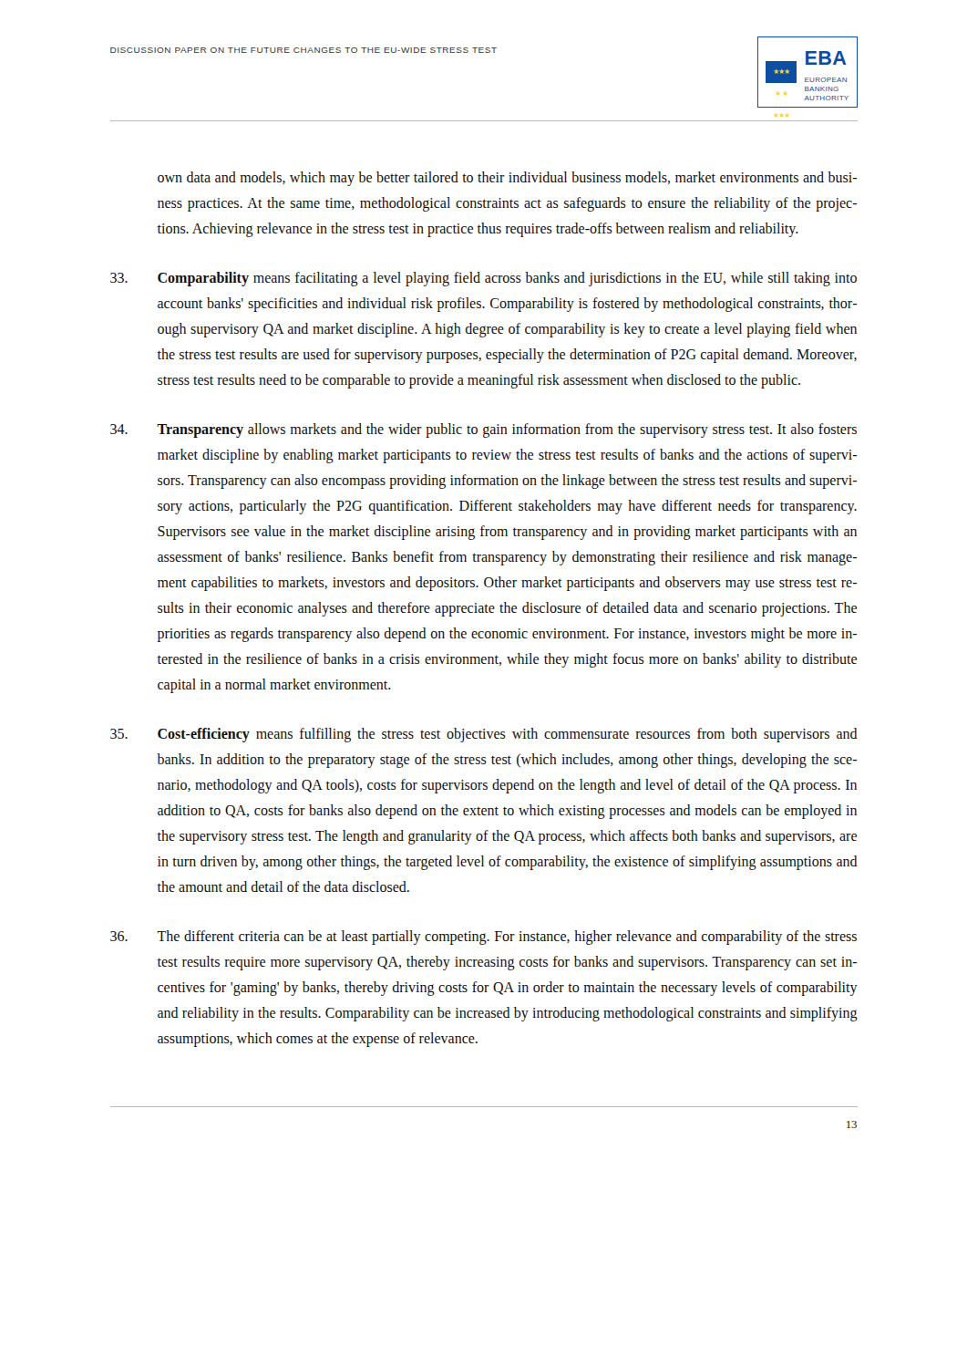Discussion paper on the future changes to the EU-wide stress test
★★★
★ ★
★★★
EBA
European
Banking
Authority
own data and models, which may be better tailored to their individual business models, market environments and business practices. At the same time, methodological constraints act as safeguards to ensure the reliability of the projections. Achieving relevance in the stress test in practice thus requires trade-offs between realism and reliability.
Comparability means facilitating a level playing field across banks and jurisdictions in the EU, while still taking into account banks' specificities and individual risk profiles. Comparability is fostered by methodological constraints, thorough supervisory QA and market discipline. A high degree of comparability is key to create a level playing field when the stress test results are used for supervisory purposes, especially the determination of P2G capital demand. Moreover, stress test results need to be comparable to provide a meaningful risk assessment when disclosed to the public.
Transparency allows markets and the wider public to gain information from the supervisory stress test. It also fosters market discipline by enabling market participants to review the stress test results of banks and the actions of supervisors. Transparency can also encompass providing information on the linkage between the stress test results and supervisory actions, particularly the P2G quantification. Different stakeholders may have different needs for transparency. Supervisors see value in the market discipline arising from transparency and in providing market participants with an assessment of banks' resilience. Banks benefit from transparency by demonstrating their resilience and risk management capabilities to markets, investors and depositors. Other market participants and observers may use stress test results in their economic analyses and therefore appreciate the disclosure of detailed data and scenario projections. The priorities as regards transparency also depend on the economic environment. For instance, investors might be more interested in the resilience of banks in a crisis environment, while they might focus more on banks' ability to distribute capital in a normal market environment.
Cost-efficiency means fulfilling the stress test objectives with commensurate resources from both supervisors and banks. In addition to the preparatory stage of the stress test (which includes, among other things, developing the scenario, methodology and QA tools), costs for supervisors depend on the length and level of detail of the QA process. In addition to QA, costs for banks also depend on the extent to which existing processes and models can be employed in the supervisory stress test. The length and granularity of the QA process, which affects both banks and supervisors, are in turn driven by, among other things, the targeted level of comparability, the existence of simplifying assumptions and the amount and detail of the data disclosed.
The different criteria can be at least partially competing. For instance, higher relevance and comparability of the stress test results require more supervisory QA, thereby increasing costs for banks and supervisors. Transparency can set incentives for 'gaming' by banks, thereby driving costs for QA in order to maintain the necessary levels of comparability and reliability in the results. Comparability can be increased by introducing methodological constraints and simplifying assumptions, which comes at the expense of relevance.
13